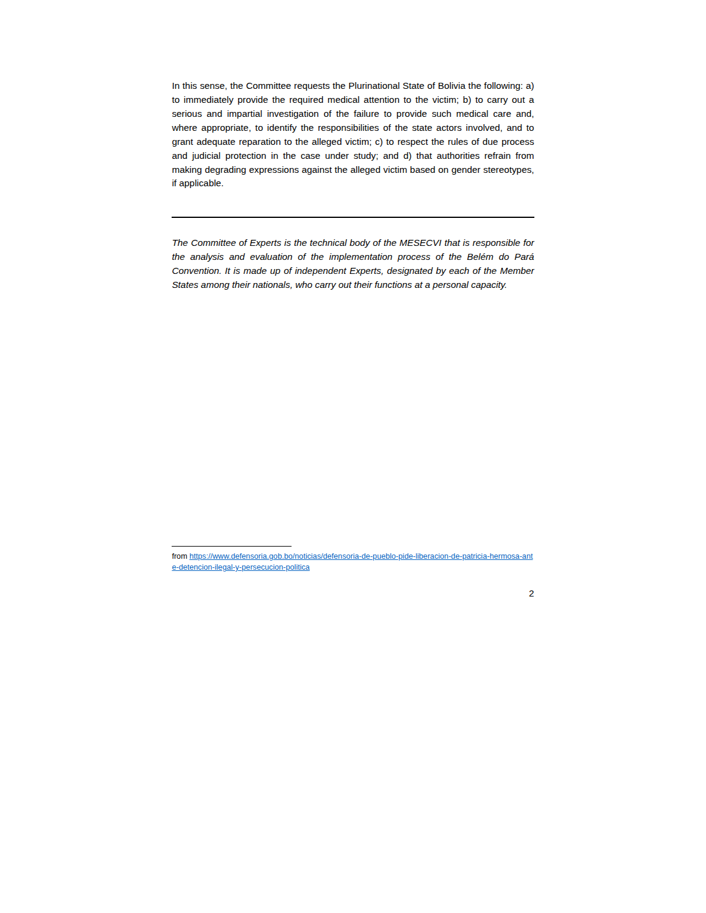In this sense, the Committee requests the Plurinational State of Bolivia the following: a) to immediately provide the required medical attention to the victim; b) to carry out a serious and impartial investigation of the failure to provide such medical care and, where appropriate, to identify the responsibilities of the state actors involved, and to grant adequate reparation to the alleged victim; c) to respect the rules of due process and judicial protection in the case under study; and d) that authorities refrain from making degrading expressions against the alleged victim based on gender stereotypes, if applicable.
The Committee of Experts is the technical body of the MESECVI that is responsible for the analysis and evaluation of the implementation process of the Belém do Pará Convention. It is made up of independent Experts, designated by each of the Member States among their nationals, who carry out their functions at a personal capacity.
from https://www.defensoria.gob.bo/noticias/defensoria-de-pueblo-pide-liberacion-de-patricia-hermosa-ante-detencion-ilegal-y-persecucion-politica
2